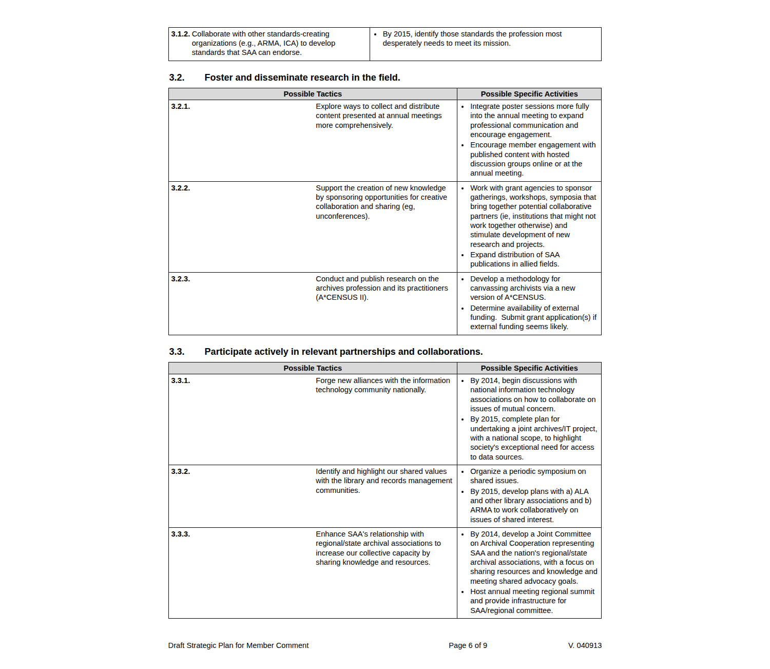| 3.1.2. | Collaborate with other standards-creating organizations (e.g., ARMA, ICA) to develop standards that SAA can endorse. | By 2015, identify those standards the profession most desperately needs to meet its mission. |
3.2.
Foster and disseminate research in the field.
| Possible Tactics | Possible Specific Activities |
| --- | --- |
| 3.2.1. | Explore ways to collect and distribute content presented at annual meetings more comprehensively. | Integrate poster sessions more fully into the annual meeting to expand professional communication and encourage engagement. Encourage member engagement with published content with hosted discussion groups online or at the annual meeting. |
| 3.2.2. | Support the creation of new knowledge by sponsoring opportunities for creative collaboration and sharing (eg, unconferences). | Work with grant agencies to sponsor gatherings, workshops, symposia that bring together potential collaborative partners (ie, institutions that might not work together otherwise) and stimulate development of new research and projects. Expand distribution of SAA publications in allied fields. |
| 3.2.3. | Conduct and publish research on the archives profession and its practitioners (A*CENSUS II). | Develop a methodology for canvassing archivists via a new version of A*CENSUS. Determine availability of external funding. Submit grant application(s) if external funding seems likely. |
3.3.
Participate actively in relevant partnerships and collaborations.
| Possible Tactics | Possible Specific Activities |
| --- | --- |
| 3.3.1. | Forge new alliances with the information technology community nationally. | By 2014, begin discussions with national information technology associations on how to collaborate on issues of mutual concern. By 2015, complete plan for undertaking a joint archives/IT project, with a national scope, to highlight society's exceptional need for access to data sources. |
| 3.3.2. | Identify and highlight our shared values with the library and records management communities. | Organize a periodic symposium on shared issues. By 2015, develop plans with a) ALA and other library associations and b) ARMA to work collaboratively on issues of shared interest. |
| 3.3.3. | Enhance SAA's relationship with regional/state archival associations to increase our collective capacity by sharing knowledge and resources. | By 2014, develop a Joint Committee on Archival Cooperation representing SAA and the nation's regional/state archival associations, with a focus on sharing resources and knowledge and meeting shared advocacy goals. Host annual meeting regional summit and provide infrastructure for SAA/regional committee. |
Draft Strategic Plan for Member Comment
Page 6 of 9
V. 040913